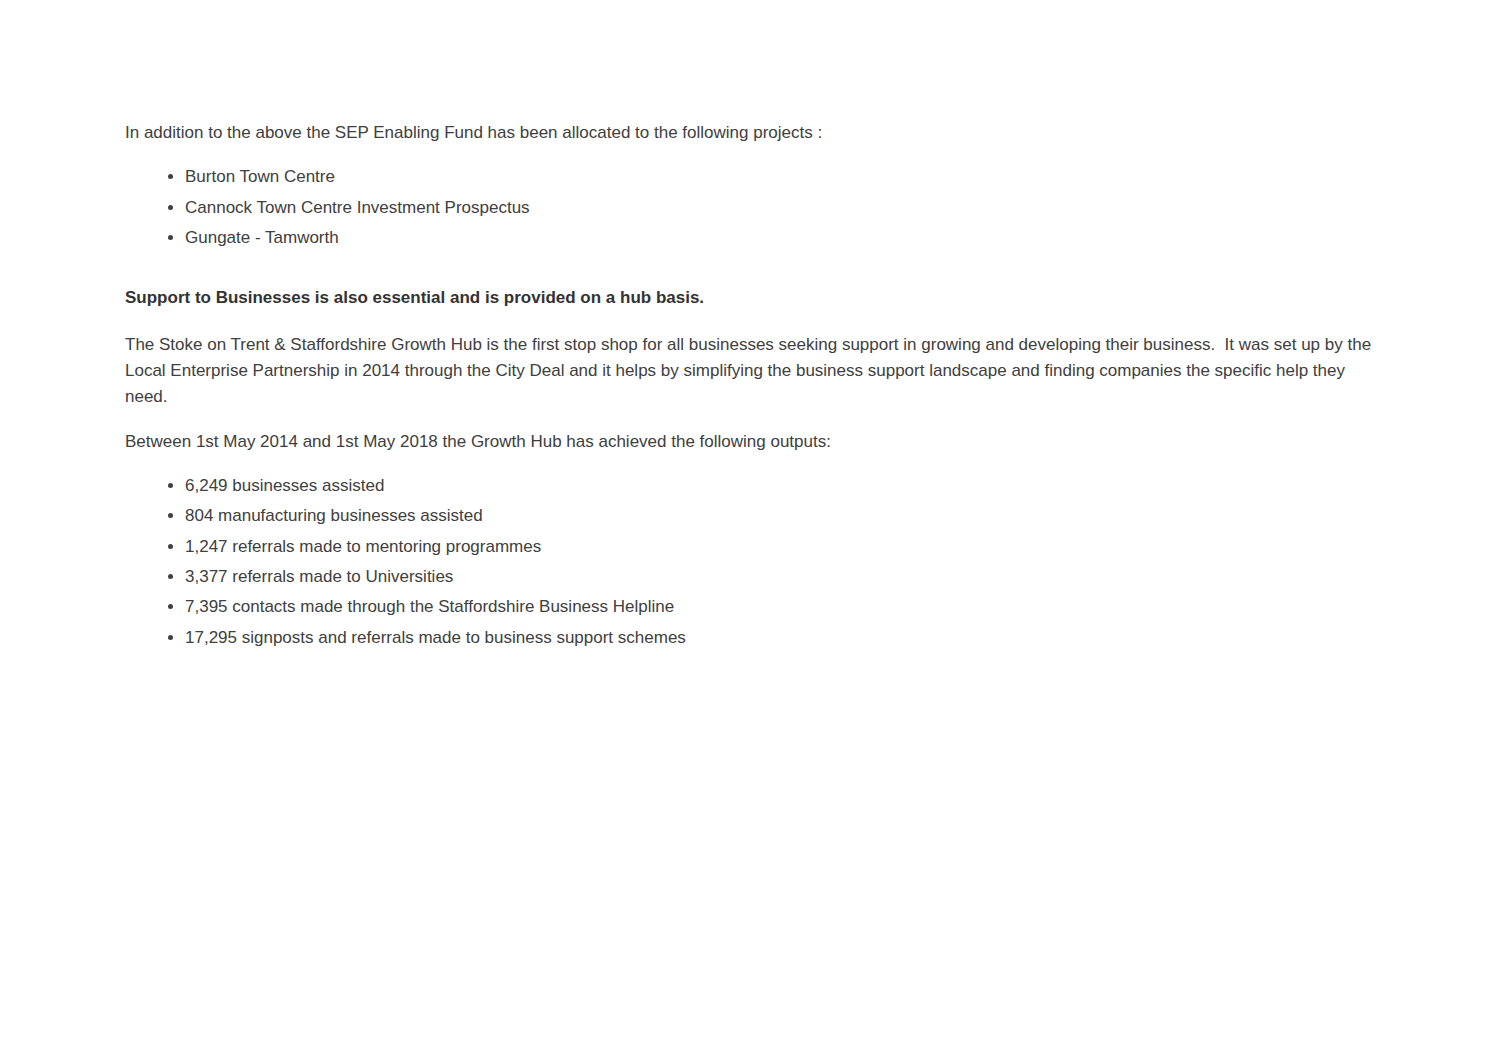In addition to the above the SEP Enabling Fund has been allocated to the following projects :
Burton Town Centre
Cannock Town Centre Investment Prospectus
Gungate - Tamworth
Support to Businesses is also essential and is provided on a hub basis.
The Stoke on Trent & Staffordshire Growth Hub is the first stop shop for all businesses seeking support in growing and developing their business. It was set up by the Local Enterprise Partnership in 2014 through the City Deal and it helps by simplifying the business support landscape and finding companies the specific help they need.
Between 1st May 2014 and 1st May 2018 the Growth Hub has achieved the following outputs:
6,249 businesses assisted
804 manufacturing businesses assisted
1,247 referrals made to mentoring programmes
3,377 referrals made to Universities
7,395 contacts made through the Staffordshire Business Helpline
17,295 signposts and referrals made to business support schemes